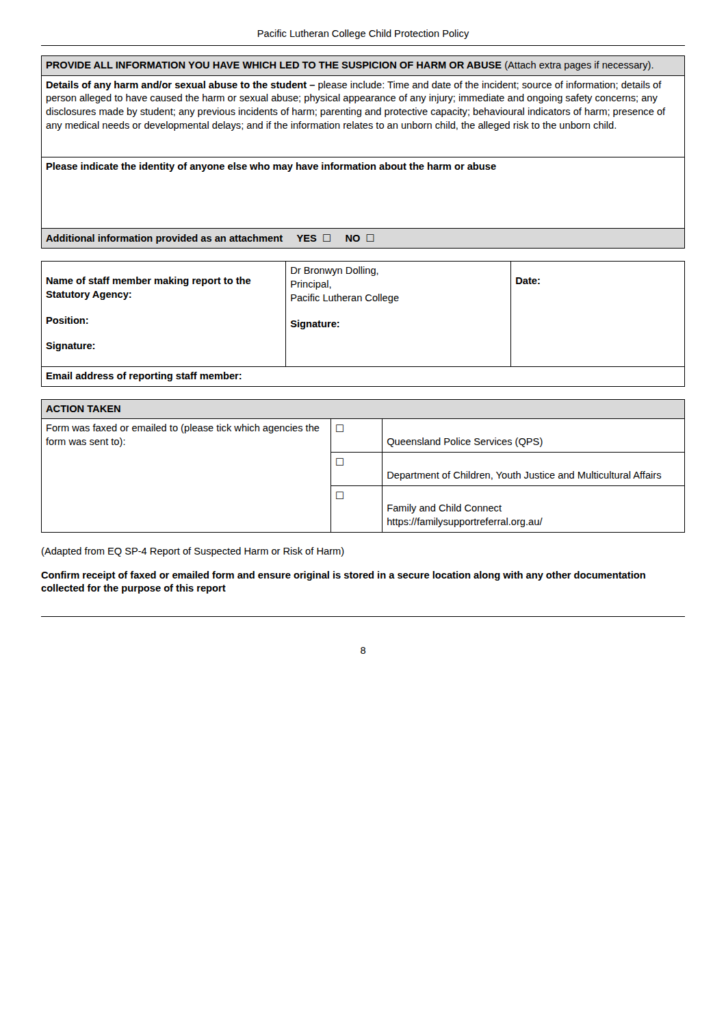Pacific Lutheran College Child Protection Policy
| PROVIDE ALL INFORMATION YOU HAVE WHICH LED TO THE SUSPICION OF HARM OR ABUSE (Attach extra pages if necessary). |
| Details of any harm and/or sexual abuse to the student – please include: Time and date of the incident; source of information; details of person alleged to have caused the harm or sexual abuse; physical appearance of any injury; immediate and ongoing safety concerns; any disclosures made by student; any previous incidents of harm; parenting and protective capacity; behavioural indicators of harm; presence of any medical needs or developmental delays; and if the information relates to an unborn child, the alleged risk to the unborn child. |
| Please indicate the identity of anyone else who may have information about the harm or abuse |
| Additional information provided as an attachment YES ☐ NO ☐ |
| Name of staff member making report to the Statutory Agency: Position: Signature: | Dr Bronwyn Dolling, Principal, Pacific Lutheran College Signature: | Date: |
| Email address of reporting staff member: |
| ACTION TAKEN |
| Form was faxed or emailed to (please tick which agencies the form was sent to): | ☐ | Queensland Police Services (QPS) |
| ☐ | Department of Children, Youth Justice and Multicultural Affairs |
| ☐ | Family and Child Connect https://familysupportreferral.org.au/ |
(Adapted from EQ SP-4 Report of Suspected Harm or Risk of Harm)
Confirm receipt of faxed or emailed form and ensure original is stored in a secure location along with any other documentation collected for the purpose of this report
8